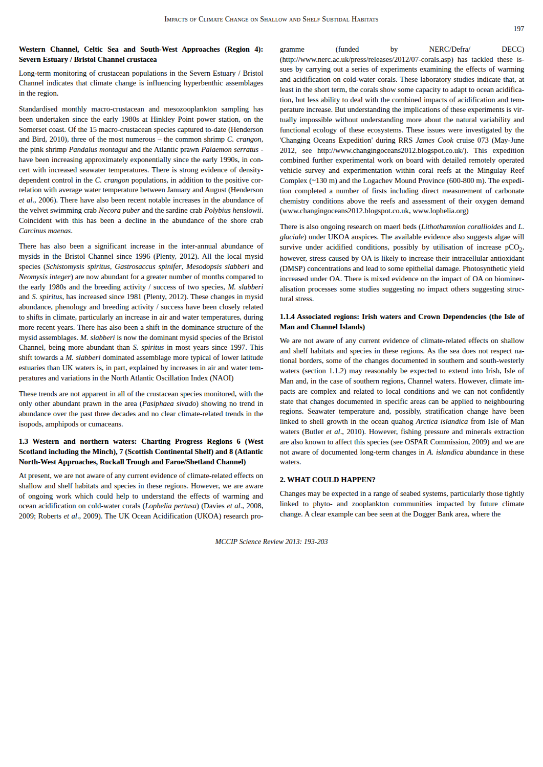Impacts of Climate Change on Shallow and Shelf Subtidal Habitats
197
Western Channel, Celtic Sea and South-West Approaches (Region 4): Severn Estuary / Bristol Channel crustacea
Long-term monitoring of crustacean populations in the Severn Estuary / Bristol Channel indicates that climate change is influencing hyperbenthic assemblages in the region.
Standardised monthly macro-crustacean and mesozooplankton sampling has been undertaken since the early 1980s at Hinkley Point power station, on the Somerset coast. Of the 15 macro-crustacean species captured to-date (Henderson and Bird, 2010), three of the most numerous – the common shrimp C. crangon, the pink shrimp Pandalus montagui and the Atlantic prawn Palaemon serratus - have been increasing approximately exponentially since the early 1990s, in concert with increased seawater temperatures. There is strong evidence of density-dependent control in the C. crangon populations, in addition to the positive correlation with average water temperature between January and August (Henderson et al., 2006). There have also been recent notable increases in the abundance of the velvet swimming crab Necora puber and the sardine crab Polybius henslowii. Coincident with this has been a decline in the abundance of the shore crab Carcinus maenas.
There has also been a significant increase in the inter-annual abundance of mysids in the Bristol Channel since 1996 (Plenty, 2012). All the local mysid species (Schistomysis spiritus, Gastrosaccus spinifer, Mesodopsis slabberi and Neomysis integer) are now abundant for a greater number of months compared to the early 1980s and the breeding activity / success of two species, M. slabberi and S. spiritus, has increased since 1981 (Plenty, 2012). These changes in mysid abundance, phenology and breeding activity / success have been closely related to shifts in climate, particularly an increase in air and water temperatures, during more recent years. There has also been a shift in the dominance structure of the mysid assemblages. M. slabberi is now the dominant mysid species of the Bristol Channel, being more abundant than S. spiritus in most years since 1997. This shift towards a M. slabberi dominated assemblage more typical of lower latitude estuaries than UK waters is, in part, explained by increases in air and water temperatures and variations in the North Atlantic Oscillation Index (NAOI)
These trends are not apparent in all of the crustacean species monitored, with the only other abundant prawn in the area (Pasiphaea sivado) showing no trend in abundance over the past three decades and no clear climate-related trends in the isopods, amphipods or cumaceans.
1.3 Western and northern waters: Charting Progress Regions 6 (West Scotland including the Minch), 7 (Scottish Continental Shelf) and 8 (Atlantic North-West Approaches, Rockall Trough and Faroe/Shetland Channel)
At present, we are not aware of any current evidence of climate-related effects on shallow and shelf habitats and species in these regions. However, we are aware of ongoing work which could help to understand the effects of warming and ocean acidification on cold-water corals (Lophelia pertusa) (Davies et al., 2008, 2009; Roberts et al., 2009). The UK Ocean Acidification (UKOA) research programme (funded by NERC/Defra/ DECC) (http://www.nerc.ac.uk/press/releases/2012/07-corals.asp) has tackled these issues by carrying out a series of experiments examining the effects of warming and acidification on cold-water corals. These laboratory studies indicate that, at least in the short term, the corals show some capacity to adapt to ocean acidification, but less ability to deal with the combined impacts of acidification and temperature increase. But understanding the implications of these experiments is virtually impossible without understanding more about the natural variability and functional ecology of these ecosystems. These issues were investigated by the 'Changing Oceans Expedition' during RRS James Cook cruise 073 (May-June 2012, see http://www.changingoceans2012.blogspot.co.uk/). This expedition combined further experimental work on board with detailed remotely operated vehicle survey and experimentation within coral reefs at the Mingulay Reef Complex (~130 m) and the Logachev Mound Province (600-800 m). The expedition completed a number of firsts including direct measurement of carbonate chemistry conditions above the reefs and assessment of their oxygen demand (www.changingoceans2012.blogspot.co.uk, www.lophelia.org)
There is also ongoing research on maerl beds (Lithothamnion corallioides and L. glaciale) under UKOA auspices. The available evidence also suggests algae will survive under acidified conditions, possibly by utilisation of increase pCO2, however, stress caused by OA is likely to increase their intracellular antioxidant (DMSP) concentrations and lead to some epithelial damage. Photosynthetic yield increased under OA. There is mixed evidence on the impact of OA on biomineralisation processes some studies suggesting no impact others suggesting structural stress.
1.1.4 Associated regions: Irish waters and Crown Dependencies (the Isle of Man and Channel Islands)
We are not aware of any current evidence of climate-related effects on shallow and shelf habitats and species in these regions. As the sea does not respect national borders, some of the changes documented in southern and south-westerly waters (section 1.1.2) may reasonably be expected to extend into Irish, Isle of Man and, in the case of southern regions, Channel waters. However, climate impacts are complex and related to local conditions and we can not confidently state that changes documented in specific areas can be applied to neighbouring regions. Seawater temperature and, possibly, stratification change have been linked to shell growth in the ocean quahog Arctica islandica from Isle of Man waters (Butler et al., 2010). However, fishing pressure and minerals extraction are also known to affect this species (see OSPAR Commission, 2009) and we are not aware of documented long-term changes in A. islandica abundance in these waters.
2. WHAT COULD HAPPEN?
Changes may be expected in a range of seabed systems, particularly those tightly linked to phyto- and zooplankton communities impacted by future climate change. A clear example can bee seen at the Dogger Bank area, where the
MCCIP Science Review 2013: 193-203